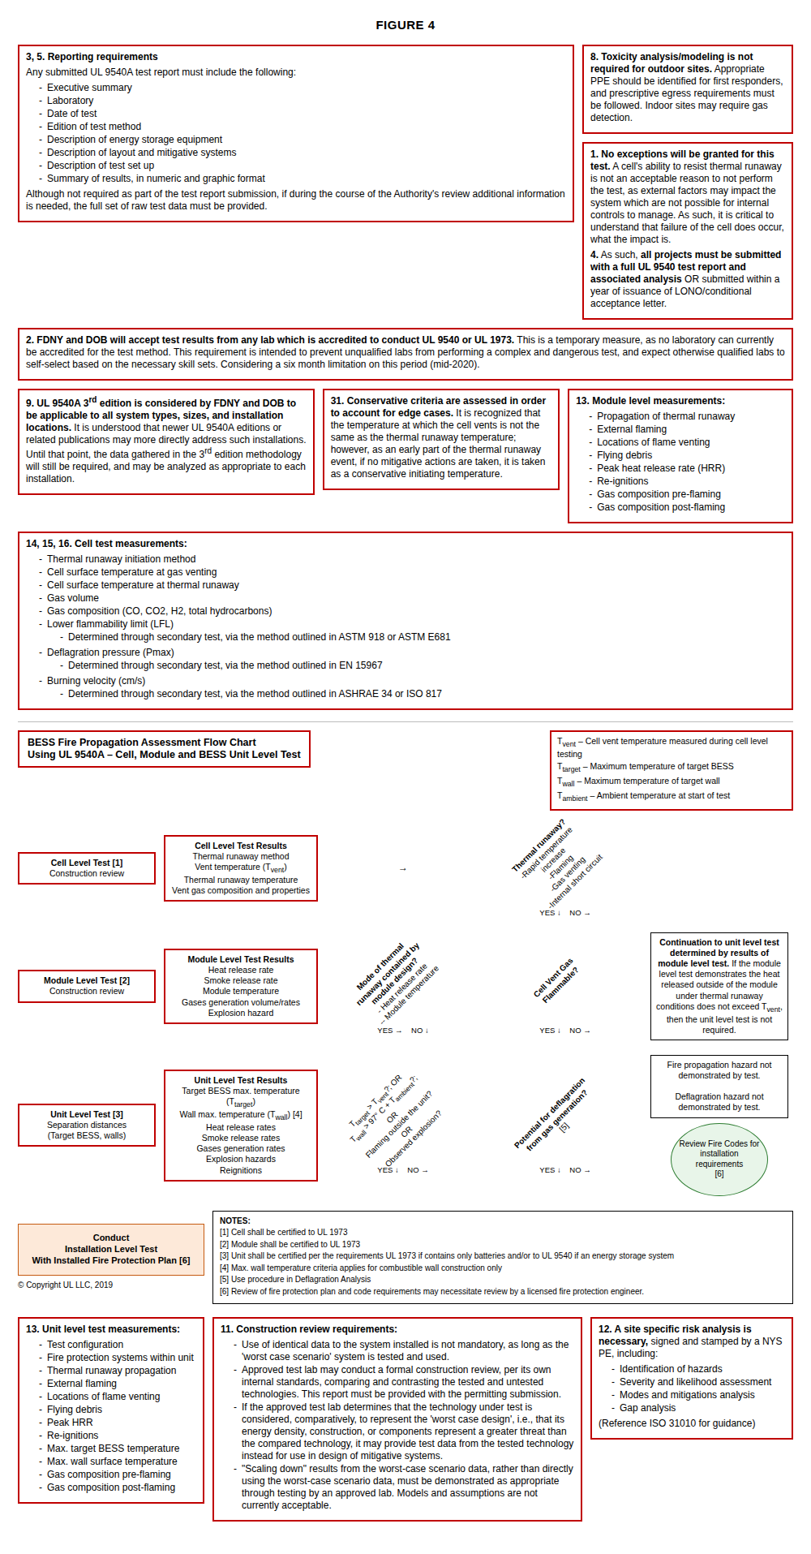FIGURE 4
3, 5. Reporting requirements
Any submitted UL 9540A test report must include the following:
Executive summary
Laboratory
Date of test
Edition of test method
Description of energy storage equipment
Description of layout and mitigative systems
Description of test set up
Summary of results, in numeric and graphic format
Although not required as part of the test report submission, if during the course of the Authority's review additional information is needed, the full set of raw test data must be provided.
8. Toxicity analysis/modeling is not required for outdoor sites. Appropriate PPE should be identified for first responders, and prescriptive egress requirements must be followed. Indoor sites may require gas detection.
1. No exceptions will be granted for this test. A cell's ability to resist thermal runaway is not an acceptable reason to not perform the test, as external factors may impact the system which are not possible for internal controls to manage. As such, it is critical to understand that failure of the cell does occur, what the impact is.
4. As such, all projects must be submitted with a full UL 9540 test report and associated analysis OR submitted within a year of issuance of LONO/conditional acceptance letter.
2. FDNY and DOB will accept test results from any lab which is accredited to conduct UL 9540 or UL 1973. This is a temporary measure, as no laboratory can currently be accredited for the test method. This requirement is intended to prevent unqualified labs from performing a complex and dangerous test, and expect otherwise qualified labs to self-select based on the necessary skill sets. Considering a six month limitation on this period (mid-2020).
9. UL 9540A 3rd edition is considered by FDNY and DOB to be applicable to all system types, sizes, and installation locations. It is understood that newer UL 9540A editions or related publications may more directly address such installations. Until that point, the data gathered in the 3rd edition methodology will still be required, and may be analyzed as appropriate to each installation.
31. Conservative criteria are assessed in order to account for edge cases. It is recognized that the temperature at which the cell vents is not the same as the thermal runaway temperature; however, as an early part of the thermal runaway event, if no mitigative actions are taken, it is taken as a conservative initiating temperature.
13. Module level measurements:
Propagation of thermal runaway
External flaming
Locations of flame venting
Flying debris
Peak heat release rate (HRR)
Re-ignitions
Gas composition pre-flaming
Gas composition post-flaming
14, 15, 16. Cell test measurements:
Thermal runaway initiation method
Cell surface temperature at gas venting
Cell surface temperature at thermal runaway
Gas volume
Gas composition (CO, CO2, H2, total hydrocarbons)
Lower flammability limit (LFL)
Determined through secondary test, via the method outlined in ASTM 918 or ASTM E681
Deflagration pressure (Pmax)
Determined through secondary test, via the method outlined in EN 15967
Burning velocity (cm/s)
Determined through secondary test, via the method outlined in ASHRAE 34 or ISO 817
BESS Fire Propagation Assessment Flow Chart
Using UL 9540A – Cell, Module and BESS Unit Level Test
Tvent – Cell vent temperature measured during cell level testing
Ttarget – Maximum temperature of target BESS
Twall – Maximum temperature of target wall
Tambient – Ambient temperature at start of test
Cell Level Test [1]
Construction review
Cell Level Test Results
Thermal runaway method
Vent temperature (Tvent)
Thermal runaway temperature
Vent gas composition and properties
→
Thermal runaway?
-Rapid temperature increase
-Flaming
-Gas venting
-Internal short circuit
YES ↓ NO →
Module Level Test [2]
Construction review
Module Level Test Results
Heat release rate
Smoke release rate
Module temperature
Gases generation volume/rates
Explosion hazard
Mode of thermal runaway contained by module design?
- Heat release rate
-- Module temperature
YES → NO ↓
Cell Vent Gas Flammable?
YES ↓ NO →
Continuation to unit level test determined by results of module level test. If the module level test demonstrates the heat released outside of the module under thermal runaway conditions does not exceed Tvent, then the unit level test is not required.
Unit Level Test [3]
Separation distances
(Target BESS, walls)
Unit Level Test Results
Target BESS max. temperature (Ttarget)
Wall max. temperature (Twall) [4]
Heat release rates
Smoke release rates
Gases generation rates
Explosion hazards
Reignitions
Ttarget > Tvent?; OR
Twall > 97° C + Tambient?; OR
Flaming outside the unit? OR
Observed explosion?
YES ↓ NO →
Potential for deflagration from gas generation?
[5]
YES ↓ NO →
Fire propagation hazard not demonstrated by test.
Deflagration hazard not demonstrated by test.
Review Fire Codes for installation requirements
[6]
Conduct
Installation Level Test
With Installed Fire Protection Plan [6]
© Copyright UL LLC, 2019
NOTES:
[1] Cell shall be certified to UL 1973
[2] Module shall be certified to UL 1973
[3] Unit shall be certified per the requirements UL 1973 if contains only batteries and/or to UL 9540 if an energy storage system
[4] Max. wall temperature criteria applies for combustible wall construction only
[5] Use procedure in Deflagration Analysis
[6] Review of fire protection plan and code requirements may necessitate review by a licensed fire protection engineer.
13. Unit level test measurements:
Test configuration
Fire protection systems within unit
Thermal runaway propagation
External flaming
Locations of flame venting
Flying debris
Peak HRR
Re-ignitions
Max. target BESS temperature
Max. wall surface temperature
Gas composition pre-flaming
Gas composition post-flaming
11. Construction review requirements:
Use of identical data to the system installed is not mandatory, as long as the 'worst case scenario' system is tested and used.
Approved test lab may conduct a formal construction review, per its own internal standards, comparing and contrasting the tested and untested technologies. This report must be provided with the permitting submission.
If the approved test lab determines that the technology under test is considered, comparatively, to represent the 'worst case design', i.e., that its energy density, construction, or components represent a greater threat than the compared technology, it may provide test data from the tested technology instead for use in design of mitigative systems.
"Scaling down" results from the worst-case scenario data, rather than directly using the worst-case scenario data, must be demonstrated as appropriate through testing by an approved lab. Models and assumptions are not currently acceptable.
12. A site specific risk analysis is necessary, signed and stamped by a NYS PE, including:
Identification of hazards
Severity and likelihood assessment
Modes and mitigations analysis
Gap analysis
(Reference ISO 31010 for guidance)